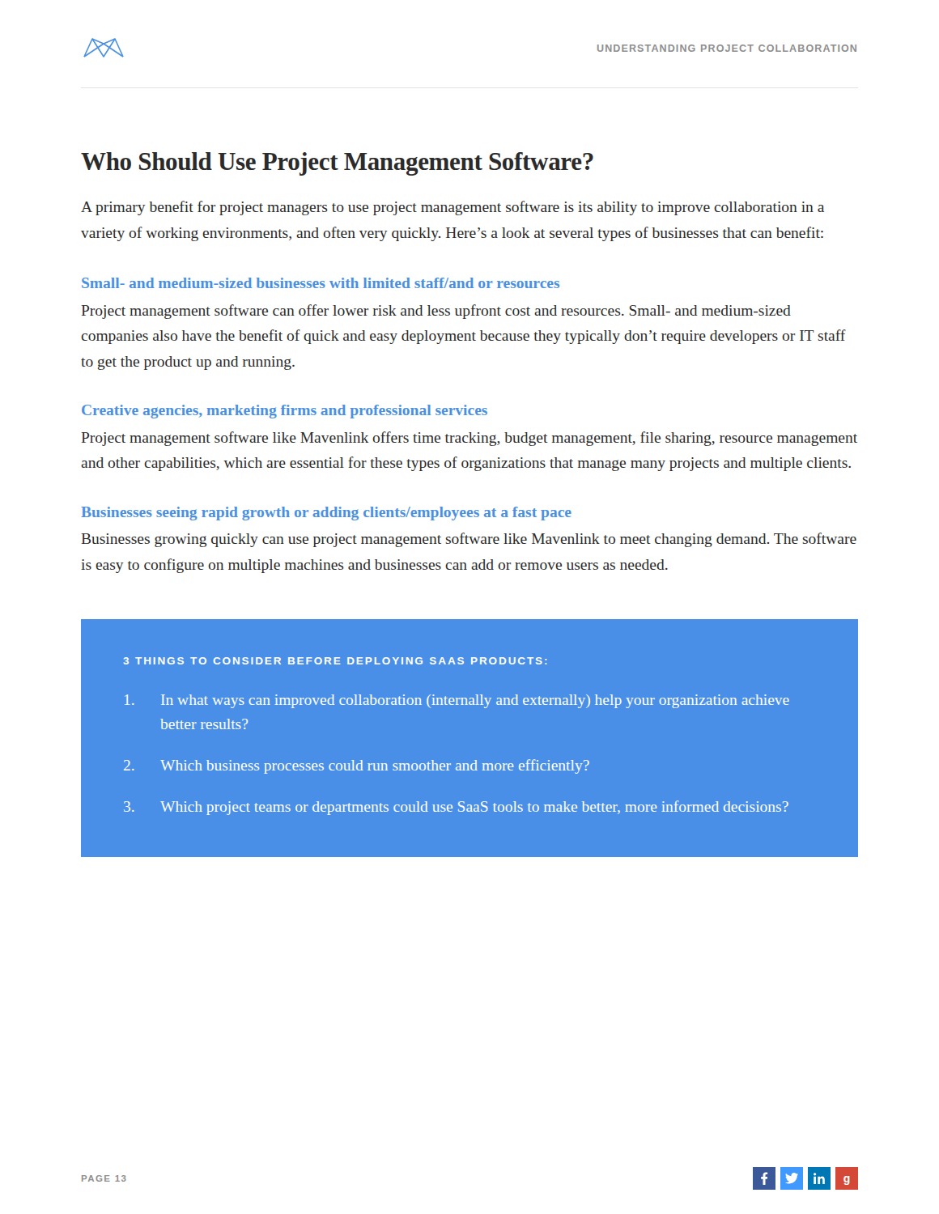Understanding Project Collaboration
Who Should Use Project Management Software?
A primary benefit for project managers to use project management software is its ability to improve collaboration in a variety of working environments, and often very quickly. Here’s a look at several types of businesses that can benefit:
Small- and medium-sized businesses with limited staff/and or resources
Project management software can offer lower risk and less upfront cost and resources. Small- and medium-sized companies also have the benefit of quick and easy deployment because they typically don’t require developers or IT staff to get the product up and running.
Creative agencies, marketing firms and professional services
Project management software like Mavenlink offers time tracking, budget management, file sharing, resource management and other capabilities, which are essential for these types of organizations that manage many projects and multiple clients.
Businesses seeing rapid growth or adding clients/employees at a fast pace
Businesses growing quickly can use project management software like Mavenlink to meet changing demand. The software is easy to configure on multiple machines and businesses can add or remove users as needed.
3 Things to Consider Before Deploying SaaS Products:
In what ways can improved collaboration (internally and externally) help your organization achieve better results?
Which business processes could run smoother and more efficiently?
Which project teams or departments could use SaaS tools to make better, more informed decisions?
Page 13
g